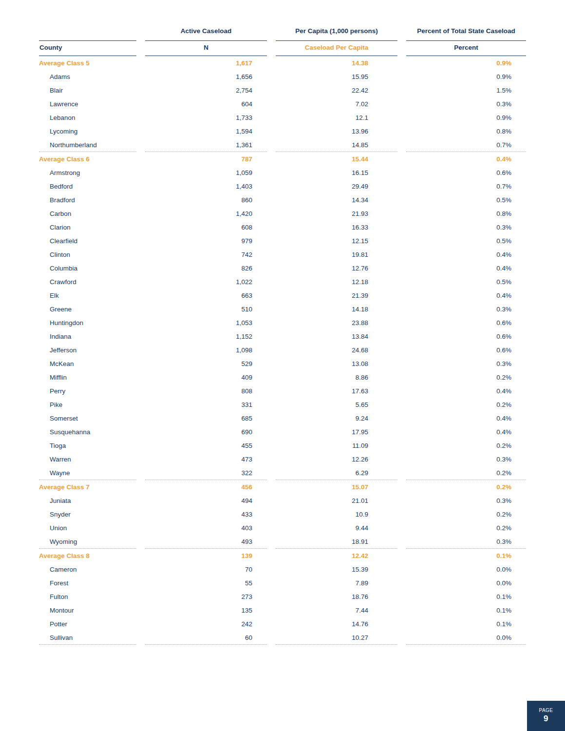| | | Active Caseload | | Per Capita (1,000 persons) | | Percent of Total State Caseload |
| --- | --- | --- | --- | --- | --- | --- |
| County | | N | | Caseload Per Capita | | Percent |
| Average Class 5 | | 1,617 | | 14.38 | | 0.9% |
| Adams | | 1,656 | | 15.95 | | 0.9% |
| Blair | | 2,754 | | 22.42 | | 1.5% |
| Lawrence | | 604 | | 7.02 | | 0.3% |
| Lebanon | | 1,733 | | 12.1 | | 0.9% |
| Lycoming | | 1,594 | | 13.96 | | 0.8% |
| Northumberland | | 1,361 | | 14.85 | | 0.7% |
| Average Class 6 | | 787 | | 15.44 | | 0.4% |
| Armstrong | | 1,059 | | 16.15 | | 0.6% |
| Bedford | | 1,403 | | 29.49 | | 0.7% |
| Bradford | | 860 | | 14.34 | | 0.5% |
| Carbon | | 1,420 | | 21.93 | | 0.8% |
| Clarion | | 608 | | 16.33 | | 0.3% |
| Clearfield | | 979 | | 12.15 | | 0.5% |
| Clinton | | 742 | | 19.81 | | 0.4% |
| Columbia | | 826 | | 12.76 | | 0.4% |
| Crawford | | 1,022 | | 12.18 | | 0.5% |
| Elk | | 663 | | 21.39 | | 0.4% |
| Greene | | 510 | | 14.18 | | 0.3% |
| Huntingdon | | 1,053 | | 23.88 | | 0.6% |
| Indiana | | 1,152 | | 13.84 | | 0.6% |
| Jefferson | | 1,098 | | 24.68 | | 0.6% |
| McKean | | 529 | | 13.08 | | 0.3% |
| Mifflin | | 409 | | 8.86 | | 0.2% |
| Perry | | 808 | | 17.63 | | 0.4% |
| Pike | | 331 | | 5.65 | | 0.2% |
| Somerset | | 685 | | 9.24 | | 0.4% |
| Susquehanna | | 690 | | 17.95 | | 0.4% |
| Tioga | | 455 | | 11.09 | | 0.2% |
| Warren | | 473 | | 12.26 | | 0.3% |
| Wayne | | 322 | | 6.29 | | 0.2% |
| Average Class 7 | | 456 | | 15.07 | | 0.2% |
| Juniata | | 494 | | 21.01 | | 0.3% |
| Snyder | | 433 | | 10.9 | | 0.2% |
| Union | | 403 | | 9.44 | | 0.2% |
| Wyoming | | 493 | | 18.91 | | 0.3% |
| Average Class 8 | | 139 | | 12.42 | | 0.1% |
| Cameron | | 70 | | 15.39 | | 0.0% |
| Forest | | 55 | | 7.89 | | 0.0% |
| Fulton | | 273 | | 18.76 | | 0.1% |
| Montour | | 135 | | 7.44 | | 0.1% |
| Potter | | 242 | | 14.76 | | 0.1% |
| Sullivan | | 60 | | 10.27 | | 0.0% |
PAGE9